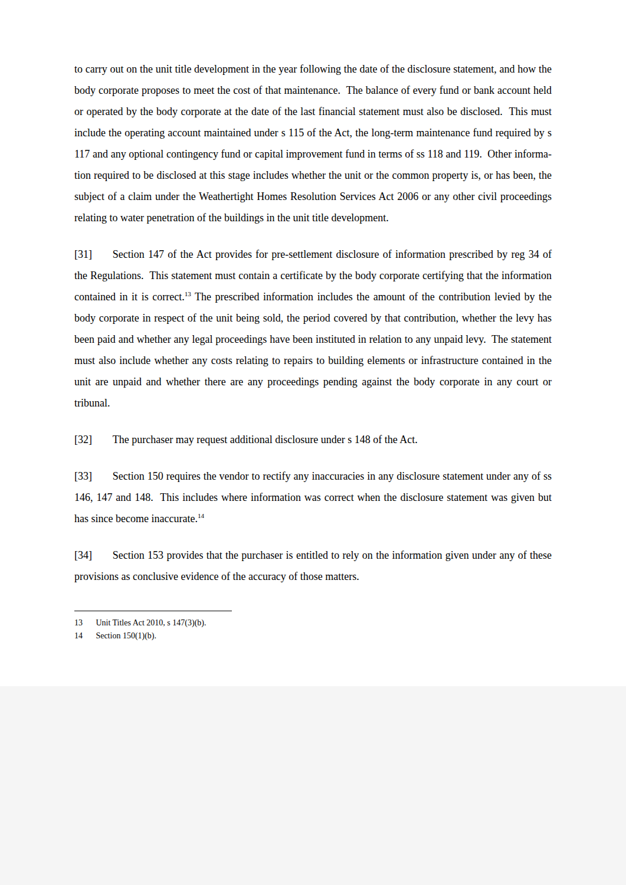to carry out on the unit title development in the year following the date of the disclosure statement, and how the body corporate proposes to meet the cost of that maintenance. The balance of every fund or bank account held or operated by the body corporate at the date of the last financial statement must also be disclosed. This must include the operating account maintained under s 115 of the Act, the long-term maintenance fund required by s 117 and any optional contingency fund or capital improvement fund in terms of ss 118 and 119. Other information required to be disclosed at this stage includes whether the unit or the common property is, or has been, the subject of a claim under the Weathertight Homes Resolution Services Act 2006 or any other civil proceedings relating to water penetration of the buildings in the unit title development.
[31] Section 147 of the Act provides for pre-settlement disclosure of information prescribed by reg 34 of the Regulations. This statement must contain a certificate by the body corporate certifying that the information contained in it is correct.13 The prescribed information includes the amount of the contribution levied by the body corporate in respect of the unit being sold, the period covered by that contribution, whether the levy has been paid and whether any legal proceedings have been instituted in relation to any unpaid levy. The statement must also include whether any costs relating to repairs to building elements or infrastructure contained in the unit are unpaid and whether there are any proceedings pending against the body corporate in any court or tribunal.
[32] The purchaser may request additional disclosure under s 148 of the Act.
[33] Section 150 requires the vendor to rectify any inaccuracies in any disclosure statement under any of ss 146, 147 and 148. This includes where information was correct when the disclosure statement was given but has since become inaccurate.14
[34] Section 153 provides that the purchaser is entitled to rely on the information given under any of these provisions as conclusive evidence of the accuracy of those matters.
13 Unit Titles Act 2010, s 147(3)(b).
14 Section 150(1)(b).